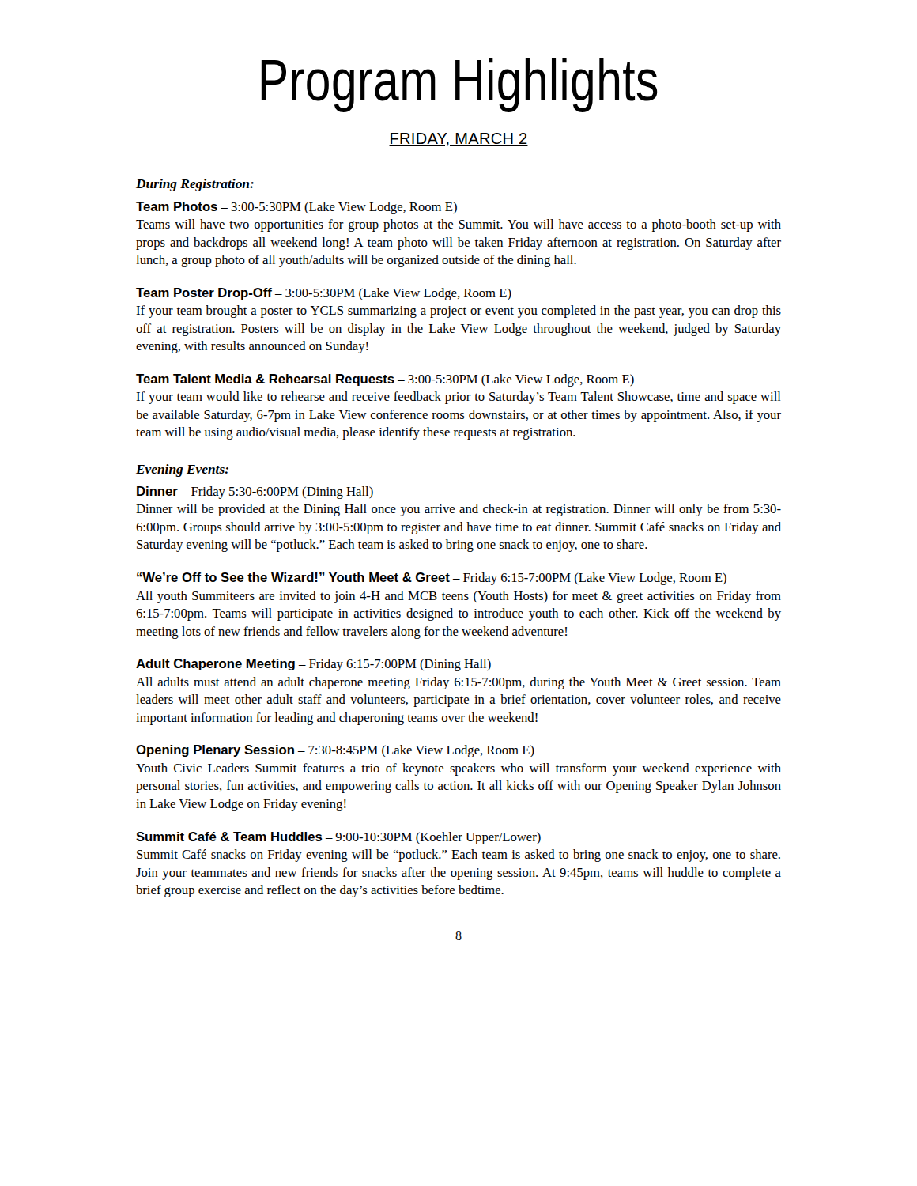Program Highlights
FRIDAY, MARCH 2
During Registration:
Team Photos – 3:00-5:30PM (Lake View Lodge, Room E)
Teams will have two opportunities for group photos at the Summit. You will have access to a photo-booth set-up with props and backdrops all weekend long! A team photo will be taken Friday afternoon at registration. On Saturday after lunch, a group photo of all youth/adults will be organized outside of the dining hall.
Team Poster Drop-Off – 3:00-5:30PM (Lake View Lodge, Room E)
If your team brought a poster to YCLS summarizing a project or event you completed in the past year, you can drop this off at registration. Posters will be on display in the Lake View Lodge throughout the weekend, judged by Saturday evening, with results announced on Sunday!
Team Talent Media & Rehearsal Requests – 3:00-5:30PM (Lake View Lodge, Room E)
If your team would like to rehearse and receive feedback prior to Saturday’s Team Talent Showcase, time and space will be available Saturday, 6-7pm in Lake View conference rooms downstairs, or at other times by appointment. Also, if your team will be using audio/visual media, please identify these requests at registration.
Evening Events:
Dinner – Friday 5:30-6:00PM (Dining Hall)
Dinner will be provided at the Dining Hall once you arrive and check-in at registration. Dinner will only be from 5:30-6:00pm. Groups should arrive by 3:00-5:00pm to register and have time to eat dinner. Summit Café snacks on Friday and Saturday evening will be “potluck.” Each team is asked to bring one snack to enjoy, one to share.
“We’re Off to See the Wizard!” Youth Meet & Greet – Friday 6:15-7:00PM (Lake View Lodge, Room E)
All youth Summiteers are invited to join 4-H and MCB teens (Youth Hosts) for meet & greet activities on Friday from 6:15-7:00pm. Teams will participate in activities designed to introduce youth to each other. Kick off the weekend by meeting lots of new friends and fellow travelers along for the weekend adventure!
Adult Chaperone Meeting – Friday 6:15-7:00PM (Dining Hall)
All adults must attend an adult chaperone meeting Friday 6:15-7:00pm, during the Youth Meet & Greet session. Team leaders will meet other adult staff and volunteers, participate in a brief orientation, cover volunteer roles, and receive important information for leading and chaperoning teams over the weekend!
Opening Plenary Session – 7:30-8:45PM (Lake View Lodge, Room E)
Youth Civic Leaders Summit features a trio of keynote speakers who will transform your weekend experience with personal stories, fun activities, and empowering calls to action. It all kicks off with our Opening Speaker Dylan Johnson in Lake View Lodge on Friday evening!
Summit Café & Team Huddles – 9:00-10:30PM (Koehler Upper/Lower)
Summit Café snacks on Friday evening will be “potluck.” Each team is asked to bring one snack to enjoy, one to share. Join your teammates and new friends for snacks after the opening session. At 9:45pm, teams will huddle to complete a brief group exercise and reflect on the day’s activities before bedtime.
8